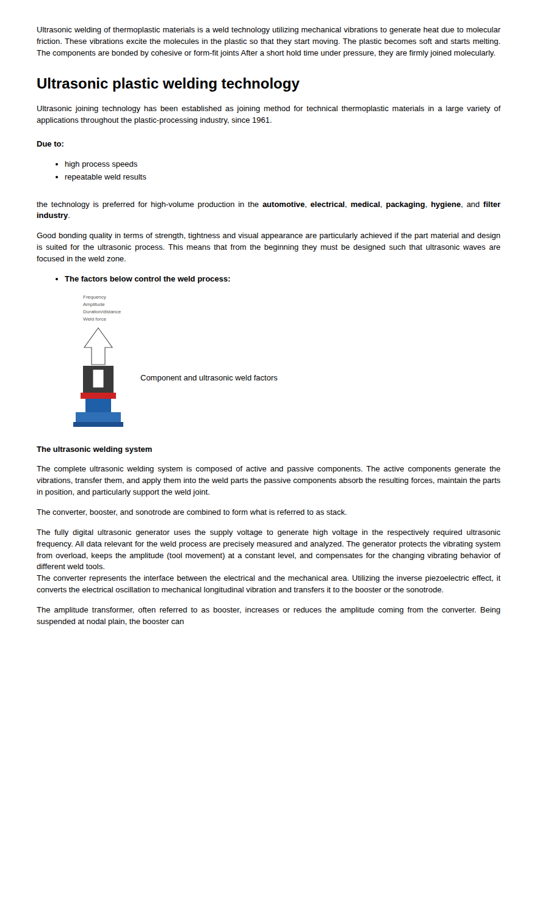Ultrasonic welding of thermoplastic materials is a weld technology utilizing mechanical vibrations to generate heat due to molecular friction. These vibrations excite the molecules in the plastic so that they start moving. The plastic becomes soft and starts melting. The components are bonded by cohesive or form-fit joints After a short hold time under pressure, they are firmly joined molecularly.
Ultrasonic plastic welding technology
Ultrasonic joining technology has been established as joining method for technical thermoplastic materials in a large variety of applications throughout the plastic-processing industry, since 1961.
Due to:
high process speeds
repeatable weld results
the technology is preferred for high-volume production in the automotive, electrical, medical, packaging, hygiene, and filter industry.
Good bonding quality in terms of strength, tightness and visual appearance are particularly achieved if the part material and design is suited for the ultrasonic process. This means that from the beginning they must be designed such that ultrasonic waves are focused in the weld zone.
The factors below control the weld process:
Frequency
Amplitude
Duration/distance
Weld force
Component and ultrasonic weld factors
The ultrasonic welding system
The complete ultrasonic welding system is composed of active and passive components. The active components generate the vibrations, transfer them, and apply them into the weld parts the passive components absorb the resulting forces, maintain the parts in position, and particularly support the weld joint.
The converter, booster, and sonotrode are combined to form what is referred to as stack.
The fully digital ultrasonic generator uses the supply voltage to generate high voltage in the respectively required ultrasonic frequency. All data relevant for the weld process are precisely measured and analyzed. The generator protects the vibrating system from overload, keeps the amplitude (tool movement) at a constant level, and compensates for the changing vibrating behavior of different weld tools.
The converter represents the interface between the electrical and the mechanical area. Utilizing the inverse piezoelectric effect, it converts the electrical oscillation to mechanical longitudinal vibration and transfers it to the booster or the sonotrode.
The amplitude transformer, often referred to as booster, increases or reduces the amplitude coming from the converter. Being suspended at nodal plain, the booster can